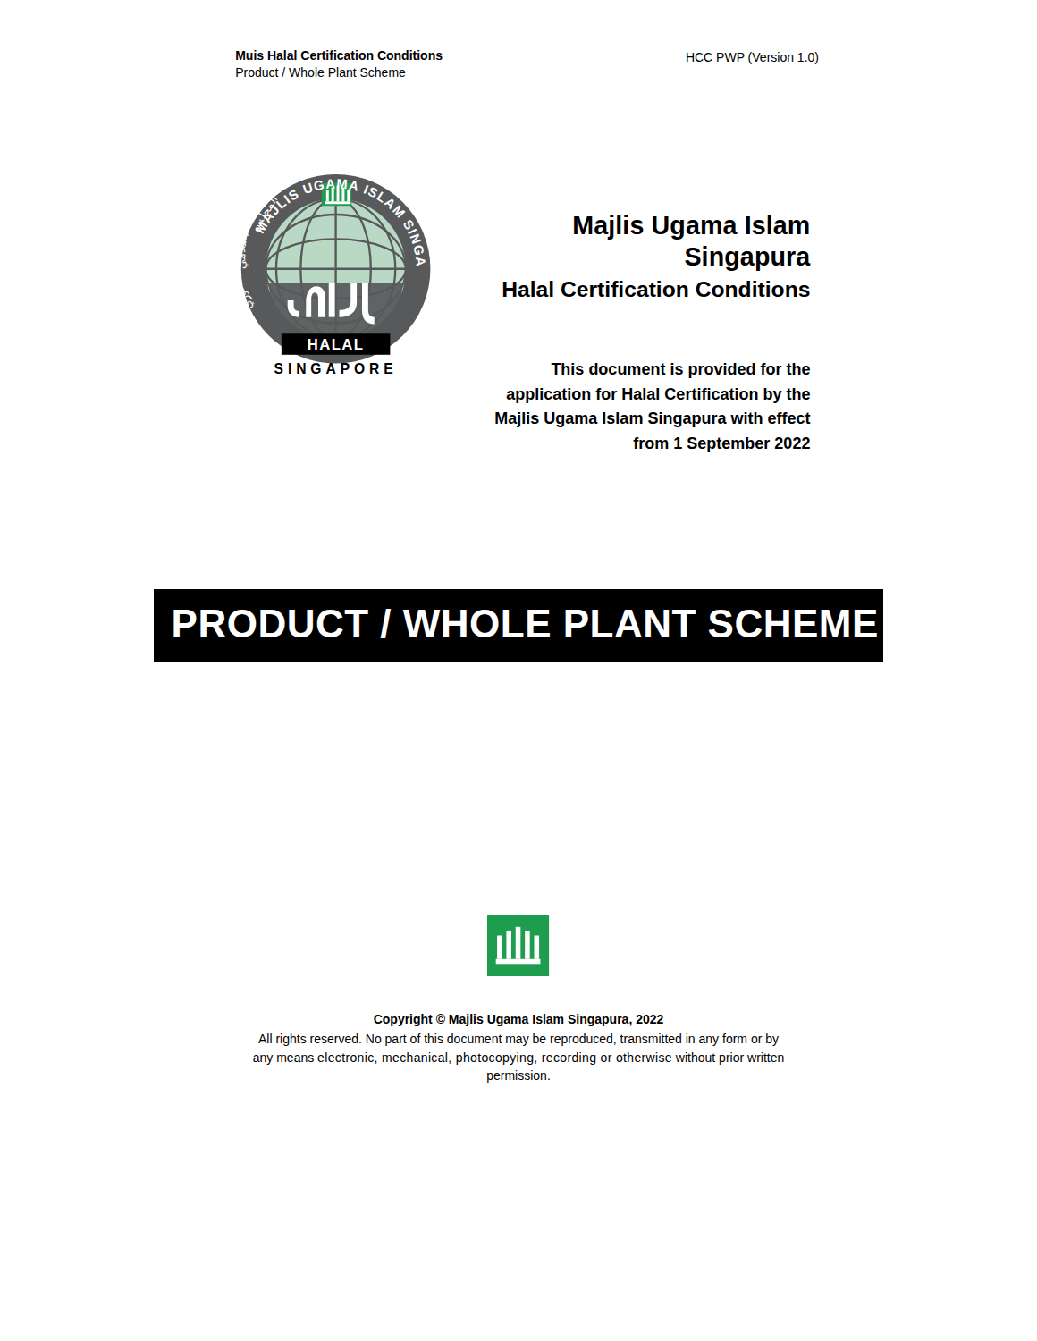Muis Halal Certification Conditions
Product / Whole Plant Scheme
HCC PWP (Version 1.0)
MAJLIS UGAMA ISLAM SINGAPURA المجلس الإسلامي سنغافوري HALAL SINGAPORE
Majlis Ugama Islam Singapura
Halal Certification Conditions
This document is provided for the application for Halal Certification by the Majlis Ugama Islam Singapura with effect from 1 September 2022
PRODUCT / WHOLE PLANT SCHEME
Copyright © Majlis Ugama Islam Singapura, 2022
All rights reserved. No part of this document may be reproduced, transmitted in any form or by any means electronic, mechanical, photocopying, recording or otherwise without prior written permission.